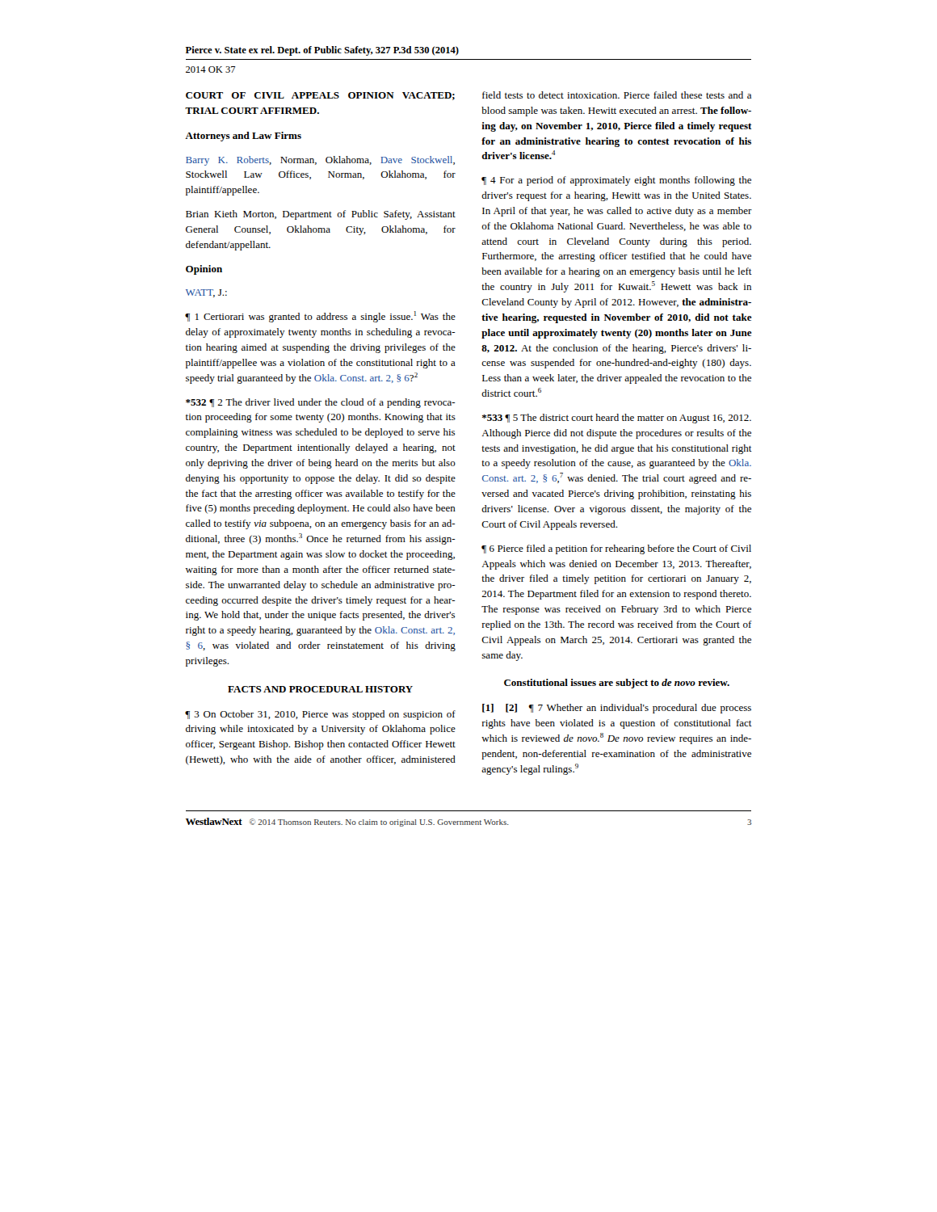Pierce v. State ex rel. Dept. of Public Safety, 327 P.3d 530 (2014)
2014 OK 37
COURT OF CIVIL APPEALS OPINION VACATED; TRIAL COURT AFFIRMED.
Attorneys and Law Firms
Barry K. Roberts, Norman, Oklahoma, Dave Stockwell, Stockwell Law Offices, Norman, Oklahoma, for plaintiff/appellee.
Brian Kieth Morton, Department of Public Safety, Assistant General Counsel, Oklahoma City, Oklahoma, for defendant/appellant.
Opinion
WATT, J.:
¶ 1 Certiorari was granted to address a single issue.1 Was the delay of approximately twenty months in scheduling a revocation hearing aimed at suspending the driving privileges of the plaintiff/appellee was a violation of the constitutional right to a speedy trial guaranteed by the Okla. Const. art. 2, § 6?2
*532 ¶ 2 The driver lived under the cloud of a pending revocation proceeding for some twenty (20) months. Knowing that its complaining witness was scheduled to be deployed to serve his country, the Department intentionally delayed a hearing, not only depriving the driver of being heard on the merits but also denying his opportunity to oppose the delay. It did so despite the fact that the arresting officer was available to testify for the five (5) months preceding deployment. He could also have been called to testify via subpoena, on an emergency basis for an additional, three (3) months.3 Once he returned from his assignment, the Department again was slow to docket the proceeding, waiting for more than a month after the officer returned stateside. The unwarranted delay to schedule an administrative proceeding occurred despite the driver's timely request for a hearing. We hold that, under the unique facts presented, the driver's right to a speedy hearing, guaranteed by the Okla. Const. art. 2, § 6, was violated and order reinstatement of his driving privileges.
FACTS AND PROCEDURAL HISTORY
¶ 3 On October 31, 2010, Pierce was stopped on suspicion of driving while intoxicated by a University of Oklahoma police officer, Sergeant Bishop. Bishop then contacted Officer Hewett (Hewett), who with the aide of another officer, administered field tests to detect intoxication. Pierce failed these tests and a blood sample was taken. Hewitt executed an arrest. The following day, on November 1, 2010, Pierce filed a timely request for an administrative hearing to contest revocation of his driver's license.4
¶ 4 For a period of approximately eight months following the driver's request for a hearing, Hewitt was in the United States. In April of that year, he was called to active duty as a member of the Oklahoma National Guard. Nevertheless, he was able to attend court in Cleveland County during this period. Furthermore, the arresting officer testified that he could have been available for a hearing on an emergency basis until he left the country in July 2011 for Kuwait.5 Hewett was back in Cleveland County by April of 2012. However, the administrative hearing, requested in November of 2010, did not take place until approximately twenty (20) months later on June 8, 2012. At the conclusion of the hearing, Pierce's drivers' license was suspended for one-hundred-and-eighty (180) days. Less than a week later, the driver appealed the revocation to the district court.6
*533 ¶ 5 The district court heard the matter on August 16, 2012. Although Pierce did not dispute the procedures or results of the tests and investigation, he did argue that his constitutional right to a speedy resolution of the cause, as guaranteed by the Okla. Const. art. 2, § 6,7 was denied. The trial court agreed and reversed and vacated Pierce's driving prohibition, reinstating his drivers' license. Over a vigorous dissent, the majority of the Court of Civil Appeals reversed.
¶ 6 Pierce filed a petition for rehearing before the Court of Civil Appeals which was denied on December 13, 2013. Thereafter, the driver filed a timely petition for certiorari on January 2, 2014. The Department filed for an extension to respond thereto. The response was received on February 3rd to which Pierce replied on the 13th. The record was received from the Court of Civil Appeals on March 25, 2014. Certiorari was granted the same day.
Constitutional issues are subject to de novo review.
[1] [2] ¶ 7 Whether an individual's procedural due process rights have been violated is a question of constitutional fact which is reviewed de novo.8 De novo review requires an independent, non-deferential re-examination of the administrative agency's legal rulings.9
WestlawNext © 2014 Thomson Reuters. No claim to original U.S. Government Works.
3